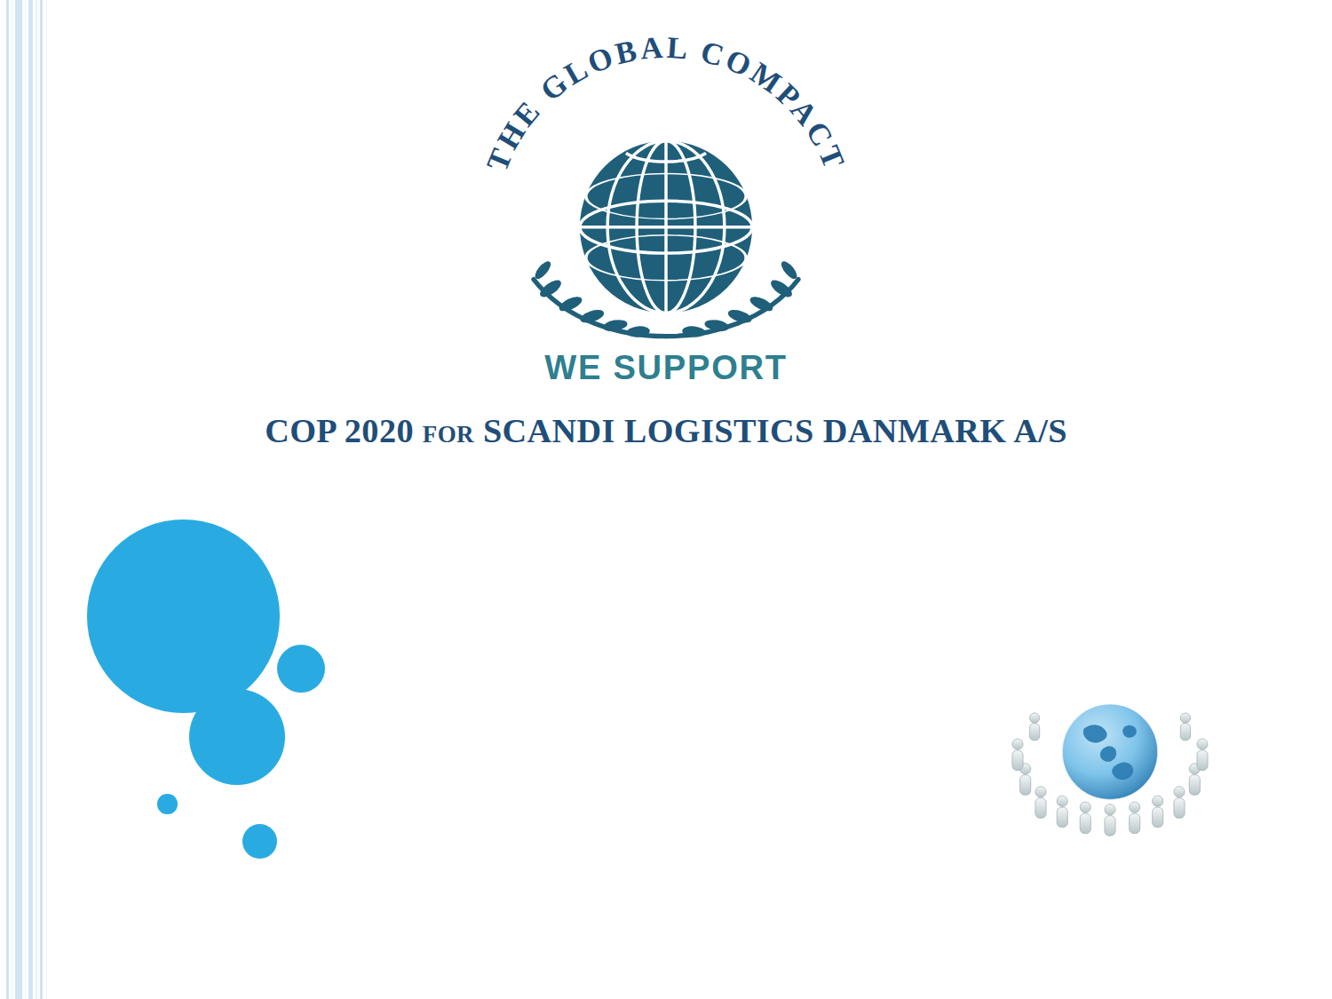THE GLOBAL COMPACT WE SUPPORT
COP 2020 for Scandi Logistics Danmark A/S